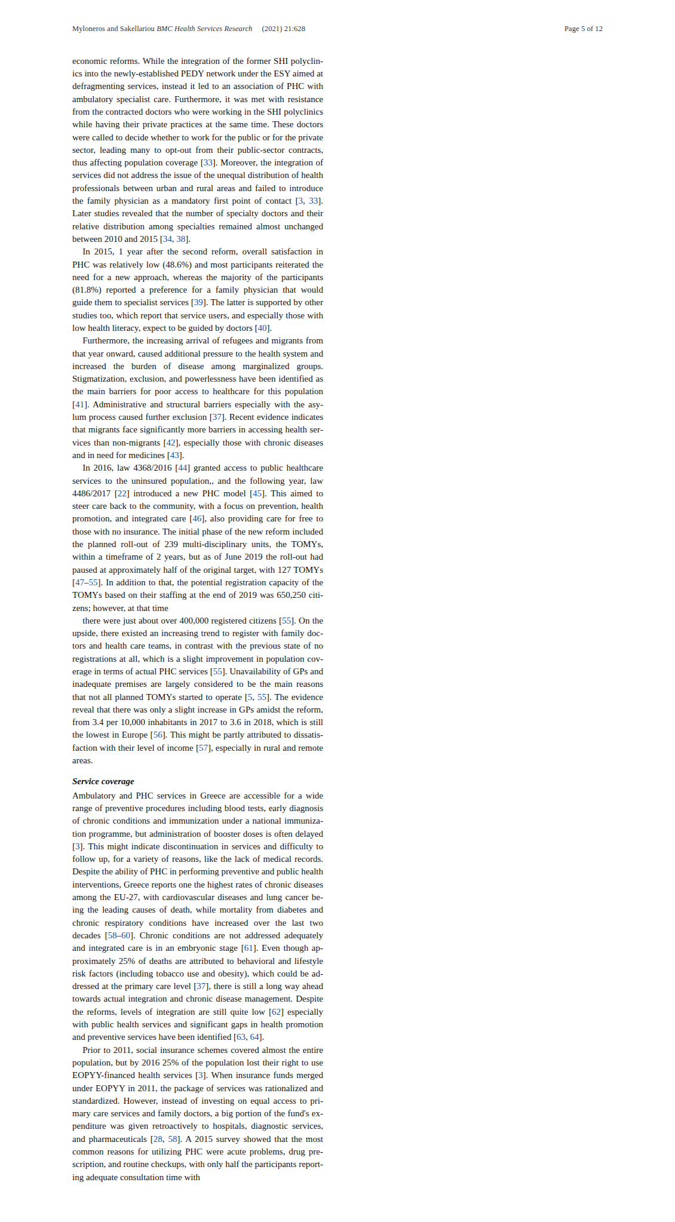Myloneros and Sakellariou BMC Health Services Research (2021) 21:628
Page 5 of 12
economic reforms. While the integration of the former SHI polyclinics into the newly-established PEDY network under the ESY aimed at defragmenting services, instead it led to an association of PHC with ambulatory specialist care. Furthermore, it was met with resistance from the contracted doctors who were working in the SHI polyclinics while having their private practices at the same time. These doctors were called to decide whether to work for the public or for the private sector, leading many to opt-out from their public-sector contracts, thus affecting population coverage [33]. Moreover, the integration of services did not address the issue of the unequal distribution of health professionals between urban and rural areas and failed to introduce the family physician as a mandatory first point of contact [3, 33]. Later studies revealed that the number of specialty doctors and their relative distribution among specialties remained almost unchanged between 2010 and 2015 [34, 38].
In 2015, 1 year after the second reform, overall satisfaction in PHC was relatively low (48.6%) and most participants reiterated the need for a new approach, whereas the majority of the participants (81.8%) reported a preference for a family physician that would guide them to specialist services [39]. The latter is supported by other studies too, which report that service users, and especially those with low health literacy, expect to be guided by doctors [40].
Furthermore, the increasing arrival of refugees and migrants from that year onward, caused additional pressure to the health system and increased the burden of disease among marginalized groups. Stigmatization, exclusion, and powerlessness have been identified as the main barriers for poor access to healthcare for this population [41]. Administrative and structural barriers especially with the asylum process caused further exclusion [37]. Recent evidence indicates that migrants face significantly more barriers in accessing health services than non-migrants [42], especially those with chronic diseases and in need for medicines [43].
In 2016, law 4368/2016 [44] granted access to public healthcare services to the uninsured population,, and the following year, law 4486/2017 [22] introduced a new PHC model [45]. This aimed to steer care back to the community, with a focus on prevention, health promotion, and integrated care [46], also providing care for free to those with no insurance. The initial phase of the new reform included the planned roll-out of 239 multi-disciplinary units, the TOMYs, within a timeframe of 2 years, but as of June 2019 the roll-out had paused at approximately half of the original target, with 127 TOMYs [47–55]. In addition to that, the potential registration capacity of the TOMYs based on their staffing at the end of 2019 was 650,250 citizens; however, at that time
there were just about over 400,000 registered citizens [55]. On the upside, there existed an increasing trend to register with family doctors and health care teams, in contrast with the previous state of no registrations at all, which is a slight improvement in population coverage in terms of actual PHC services [55]. Unavailability of GPs and inadequate premises are largely considered to be the main reasons that not all planned TOMYs started to operate [5, 55]. The evidence reveal that there was only a slight increase in GPs amidst the reform, from 3.4 per 10,000 inhabitants in 2017 to 3.6 in 2018, which is still the lowest in Europe [56]. This might be partly attributed to dissatisfaction with their level of income [57], especially in rural and remote areas.
Service coverage
Ambulatory and PHC services in Greece are accessible for a wide range of preventive procedures including blood tests, early diagnosis of chronic conditions and immunization under a national immunization programme, but administration of booster doses is often delayed [3]. This might indicate discontinuation in services and difficulty to follow up, for a variety of reasons, like the lack of medical records. Despite the ability of PHC in performing preventive and public health interventions, Greece reports one the highest rates of chronic diseases among the EU-27, with cardiovascular diseases and lung cancer being the leading causes of death, while mortality from diabetes and chronic respiratory conditions have increased over the last two decades [58–60]. Chronic conditions are not addressed adequately and integrated care is in an embryonic stage [61]. Even though approximately 25% of deaths are attributed to behavioral and lifestyle risk factors (including tobacco use and obesity), which could be addressed at the primary care level [37], there is still a long way ahead towards actual integration and chronic disease management. Despite the reforms, levels of integration are still quite low [62] especially with public health services and significant gaps in health promotion and preventive services have been identified [63, 64].
Prior to 2011, social insurance schemes covered almost the entire population, but by 2016 25% of the population lost their right to use EOPYY-financed health services [3]. When insurance funds merged under EOPYY in 2011, the package of services was rationalized and standardized. However, instead of investing on equal access to primary care services and family doctors, a big portion of the fund's expenditure was given retroactively to hospitals, diagnostic services, and pharmaceuticals [28, 58]. A 2015 survey showed that the most common reasons for utilizing PHC were acute problems, drug prescription, and routine checkups, with only half the participants reporting adequate consultation time with